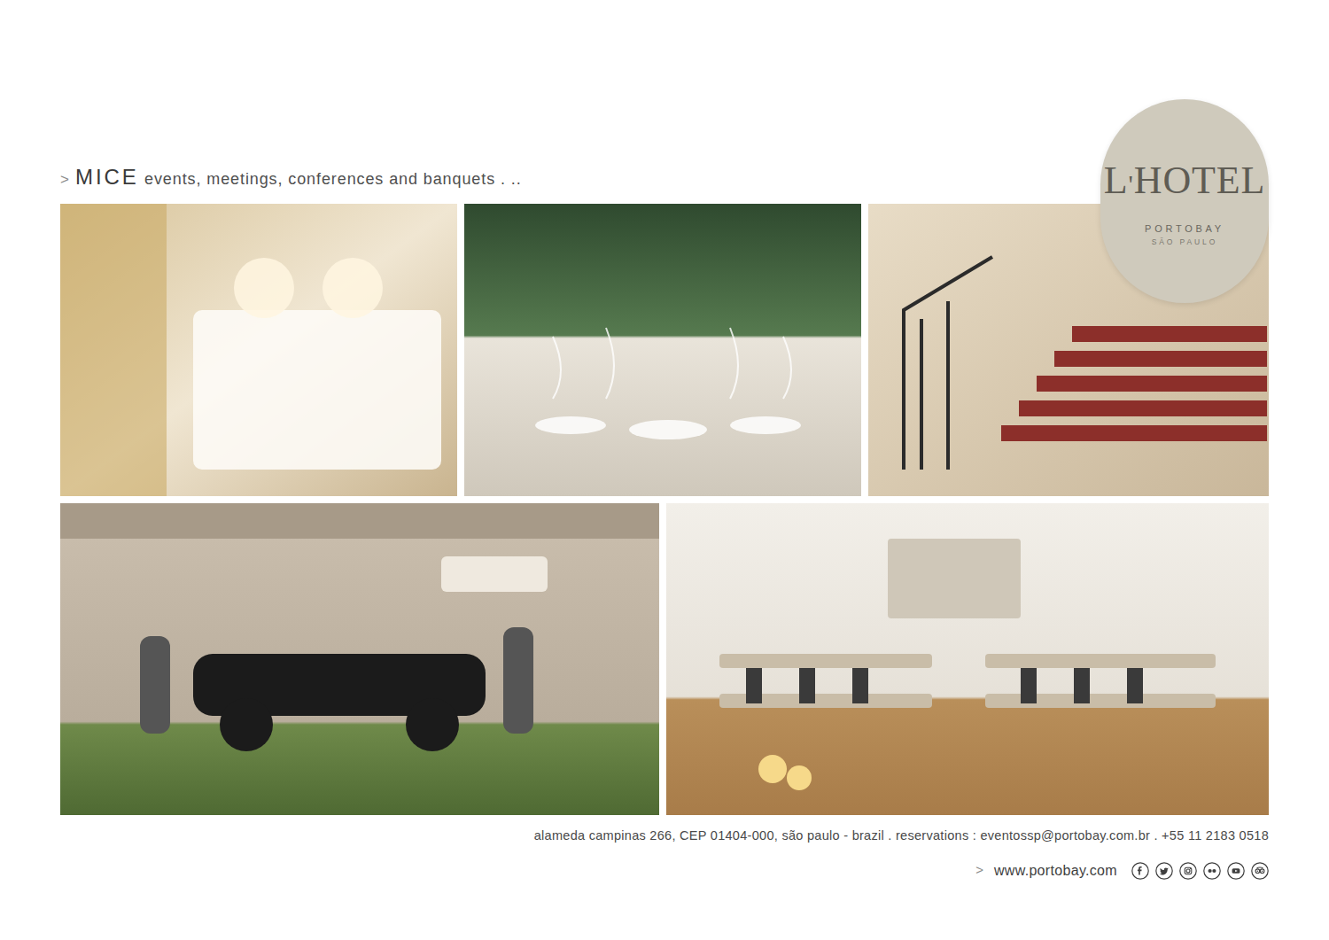>MICE events, meetings, conferences and banquets . ..
L'HOTEL
PORTOBAY
SÃO PAULO
alameda campinas 266, CEP 01404-000, são paulo - brazil . reservations : eventossp@portobay.com.br . +55 11 2183 0518
> www.portobay.com